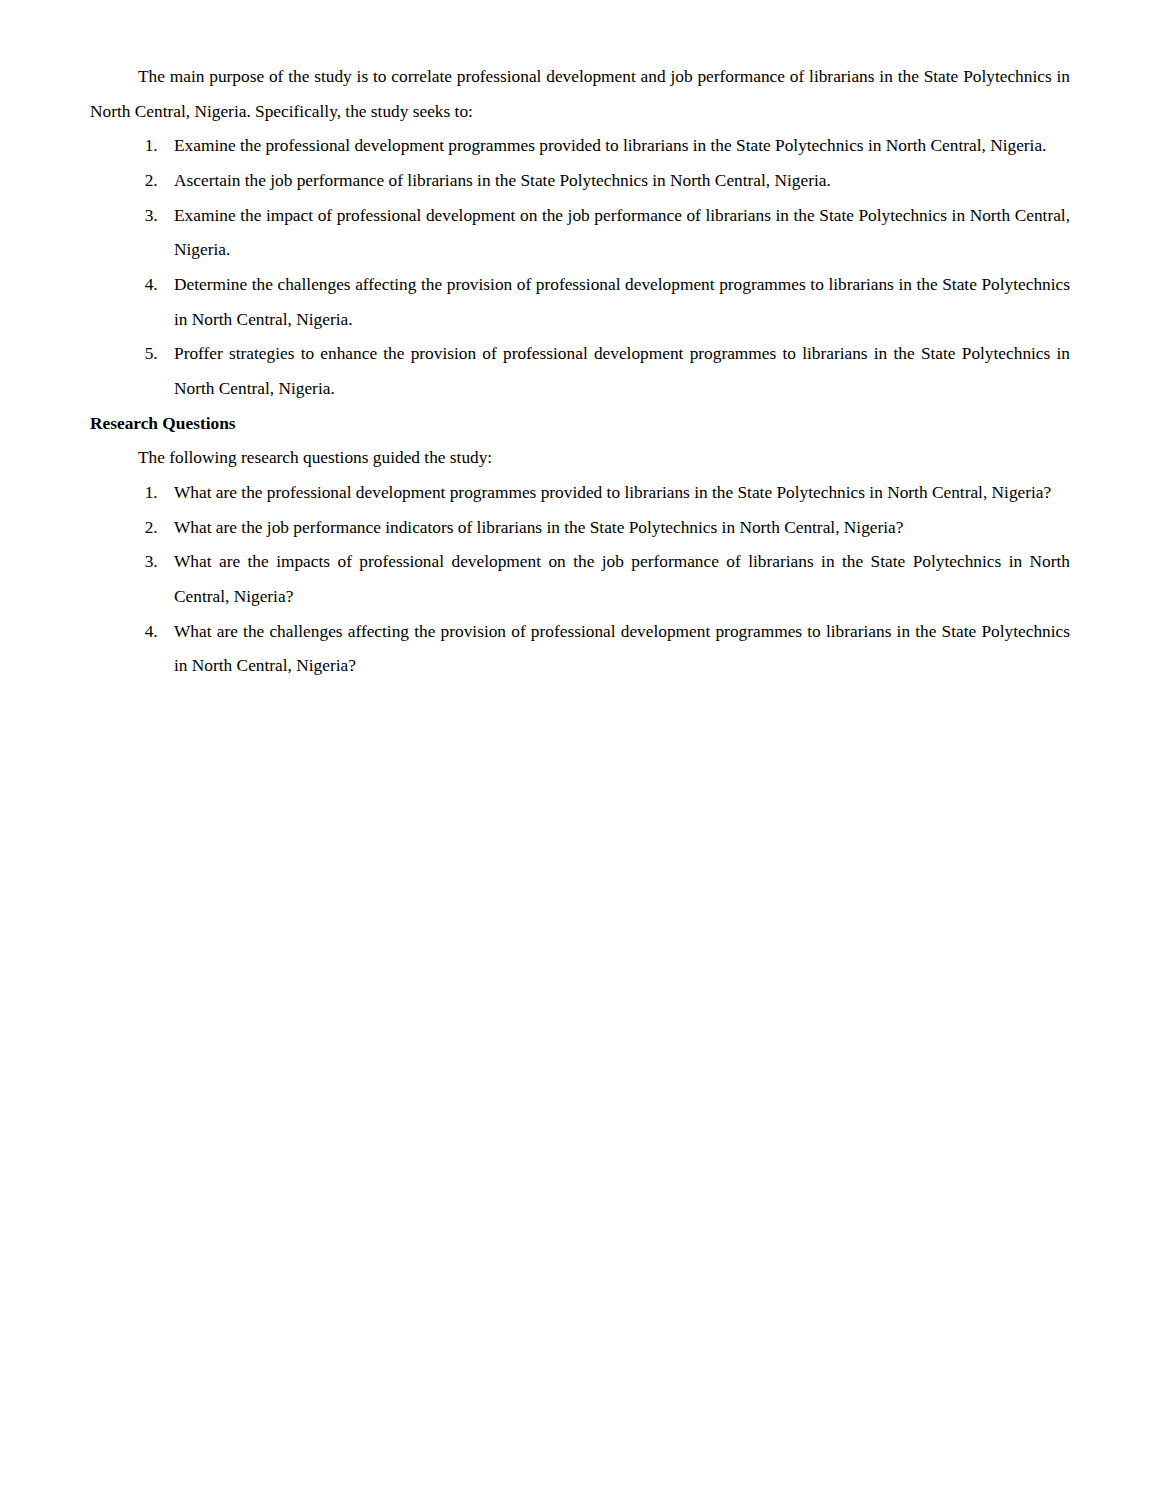The main purpose of the study is to correlate professional development and job performance of librarians in the State Polytechnics in North Central, Nigeria. Specifically, the study seeks to:
Examine the professional development programmes provided to librarians in the State Polytechnics in North Central, Nigeria.
Ascertain the job performance of librarians in the State Polytechnics in North Central, Nigeria.
Examine the impact of professional development on the job performance of librarians in the State Polytechnics in North Central, Nigeria.
Determine the challenges affecting the provision of professional development programmes to librarians in the State Polytechnics in North Central, Nigeria.
Proffer strategies to enhance the provision of professional development programmes to librarians in the State Polytechnics in North Central, Nigeria.
Research Questions
The following research questions guided the study:
What are the professional development programmes provided to librarians in the State Polytechnics in North Central, Nigeria?
What are the job performance indicators of librarians in the State Polytechnics in North Central, Nigeria?
What are the impacts of professional development on the job performance of librarians in the State Polytechnics in North Central, Nigeria?
What are the challenges affecting the provision of professional development programmes to librarians in the State Polytechnics in North Central, Nigeria?